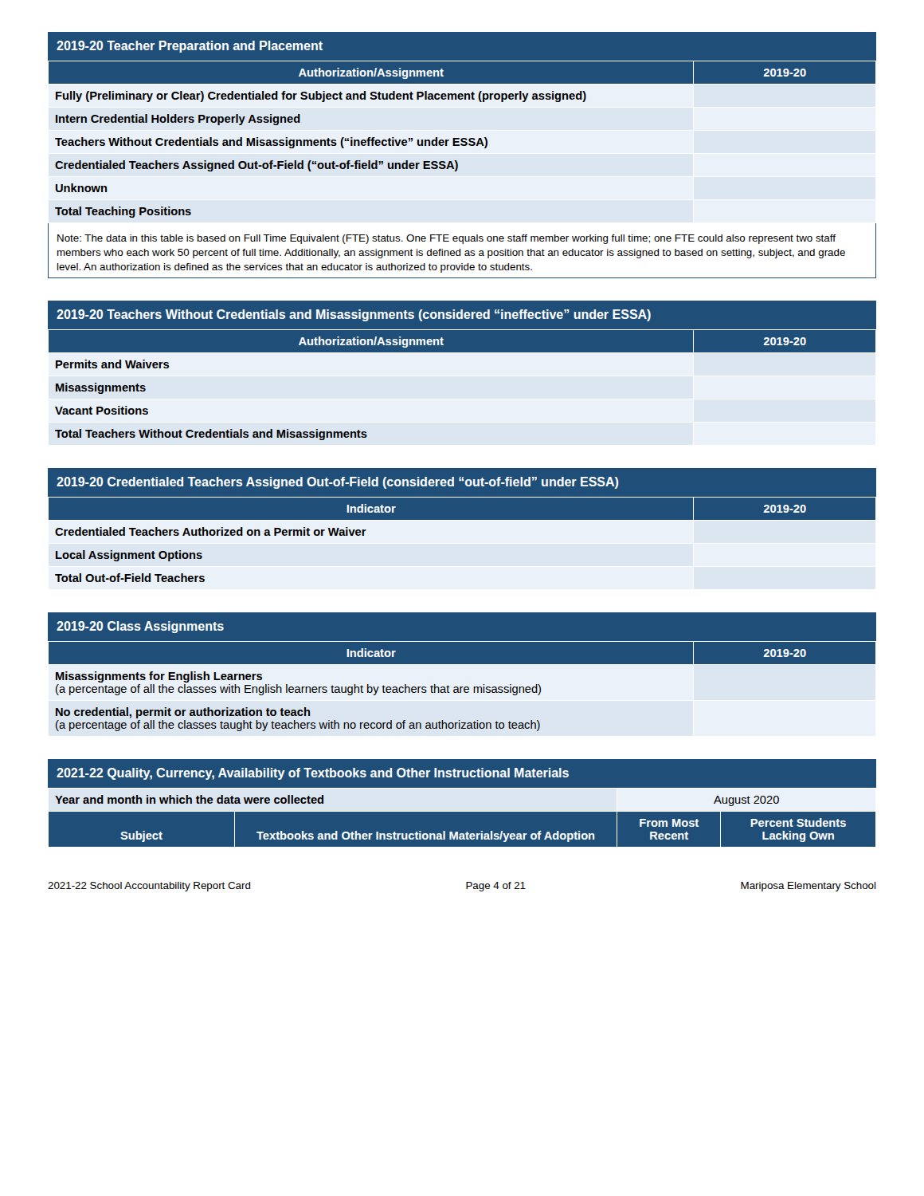2019-20 Teacher Preparation and Placement
| Authorization/Assignment | 2019-20 |
| --- | --- |
| Fully (Preliminary or Clear) Credentialed for Subject and Student Placement (properly assigned) | |
| Intern Credential Holders Properly Assigned | |
| Teachers Without Credentials and Misassignments (“ineffective” under ESSA) | |
| Credentialed Teachers Assigned Out-of-Field (“out-of-field” under ESSA) | |
| Unknown | |
| Total Teaching Positions | |
Note: The data in this table is based on Full Time Equivalent (FTE) status. One FTE equals one staff member working full time; one FTE could also represent two staff members who each work 50 percent of full time. Additionally, an assignment is defined as a position that an educator is assigned to based on setting, subject, and grade level. An authorization is defined as the services that an educator is authorized to provide to students.
2019-20 Teachers Without Credentials and Misassignments (considered “ineffective” under ESSA)
| Authorization/Assignment | 2019-20 |
| --- | --- |
| Permits and Waivers | |
| Misassignments | |
| Vacant Positions | |
| Total Teachers Without Credentials and Misassignments | |
2019-20 Credentialed Teachers Assigned Out-of-Field (considered “out-of-field” under ESSA)
| Indicator | 2019-20 |
| --- | --- |
| Credentialed Teachers Authorized on a Permit or Waiver | |
| Local Assignment Options | |
| Total Out-of-Field Teachers | |
2019-20 Class Assignments
| Indicator | 2019-20 |
| --- | --- |
| Misassignments for English Learners (a percentage of all the classes with English learners taught by teachers that are misassigned) | |
| No credential, permit or authorization to teach (a percentage of all the classes taught by teachers with no record of an authorization to teach) | |
2021-22 Quality, Currency, Availability of Textbooks and Other Instructional Materials
| Year and month in which the data were collected | August 2020 |
| Subject | Textbooks and Other Instructional Materials/year of Adoption | From Most Recent | Percent Students Lacking Own |
2021-22 School Accountability Report Card
Page 4 of 21
Mariposa Elementary School